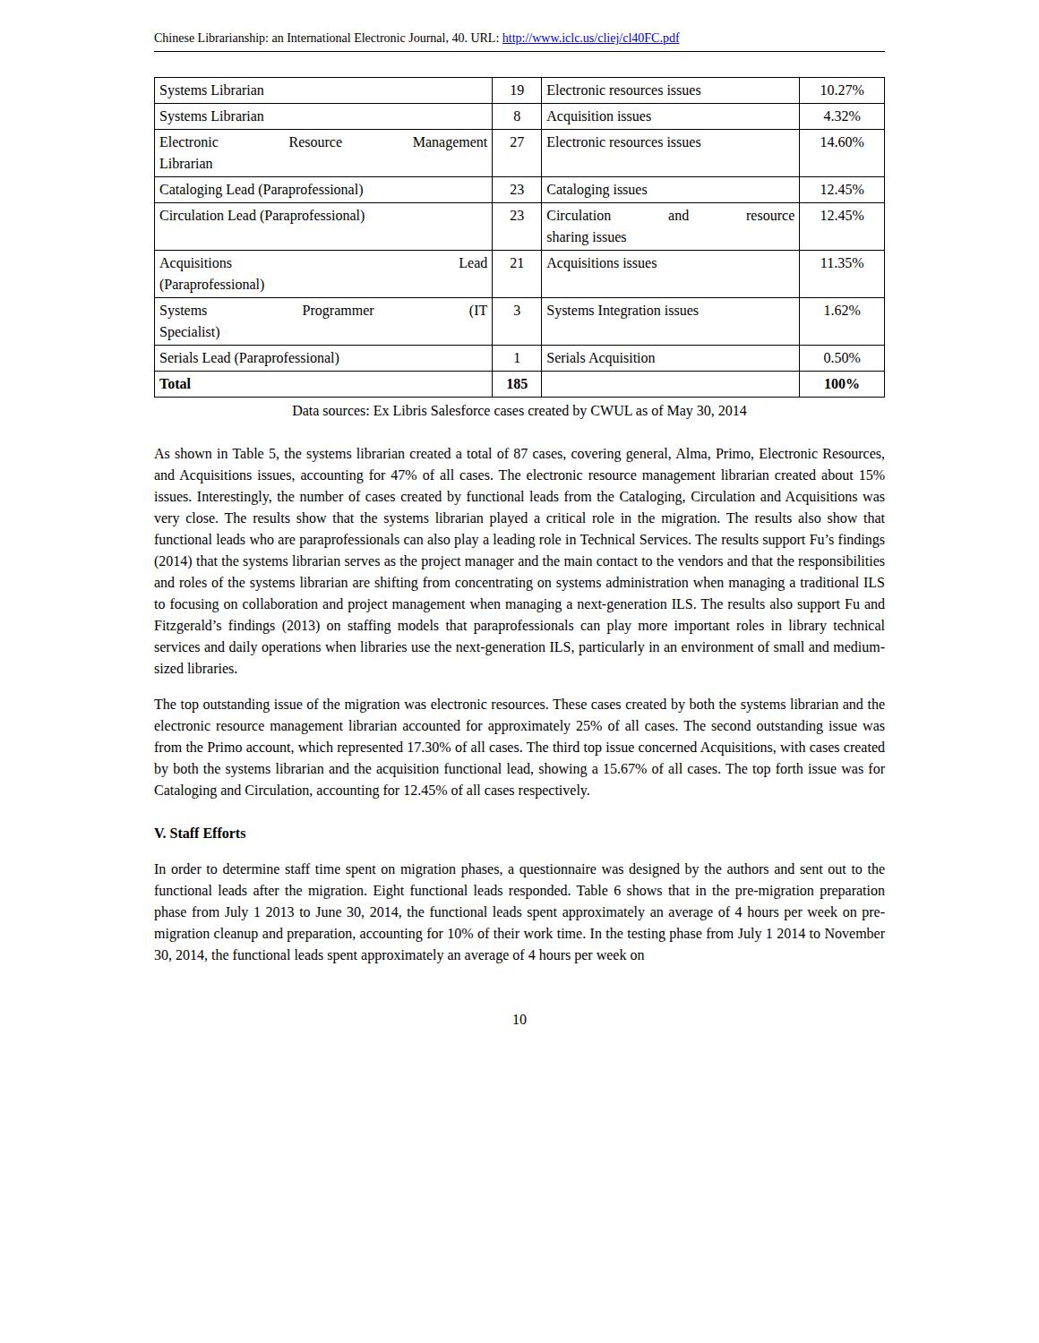Chinese Librarianship: an International Electronic Journal, 40. URL: http://www.iclc.us/cliej/cl40FC.pdf
| Systems Librarian | 19 | Electronic resources issues | 10.27% |
| Systems Librarian | 8 | Acquisition issues | 4.32% |
| Electronic Resource Management Librarian | 27 | Electronic resources issues | 14.60% |
| Cataloging Lead (Paraprofessional) | 23 | Cataloging issues | 12.45% |
| Circulation Lead (Paraprofessional) | 23 | Circulation and resource sharing issues | 12.45% |
| Acquisitions Lead (Paraprofessional) | 21 | Acquisitions issues | 11.35% |
| Systems Programmer (IT Specialist) | 3 | Systems Integration issues | 1.62% |
| Serials Lead (Paraprofessional) | 1 | Serials Acquisition | 0.50% |
| Total | 185 | | 100% |
Data sources: Ex Libris Salesforce cases created by CWUL as of May 30, 2014
As shown in Table 5, the systems librarian created a total of 87 cases, covering general, Alma, Primo, Electronic Resources, and Acquisitions issues, accounting for 47% of all cases. The electronic resource management librarian created about 15% issues. Interestingly, the number of cases created by functional leads from the Cataloging, Circulation and Acquisitions was very close. The results show that the systems librarian played a critical role in the migration. The results also show that functional leads who are paraprofessionals can also play a leading role in Technical Services. The results support Fu’s findings (2014) that the systems librarian serves as the project manager and the main contact to the vendors and that the responsibilities and roles of the systems librarian are shifting from concentrating on systems administration when managing a traditional ILS to focusing on collaboration and project management when managing a next-generation ILS. The results also support Fu and Fitzgerald’s findings (2013) on staffing models that paraprofessionals can play more important roles in library technical services and daily operations when libraries use the next-generation ILS, particularly in an environment of small and medium-sized libraries.
The top outstanding issue of the migration was electronic resources. These cases created by both the systems librarian and the electronic resource management librarian accounted for approximately 25% of all cases. The second outstanding issue was from the Primo account, which represented 17.30% of all cases. The third top issue concerned Acquisitions, with cases created by both the systems librarian and the acquisition functional lead, showing a 15.67% of all cases. The top forth issue was for Cataloging and Circulation, accounting for 12.45% of all cases respectively.
V. Staff Efforts
In order to determine staff time spent on migration phases, a questionnaire was designed by the authors and sent out to the functional leads after the migration. Eight functional leads responded. Table 6 shows that in the pre-migration preparation phase from July 1 2013 to June 30, 2014, the functional leads spent approximately an average of 4 hours per week on pre-migration cleanup and preparation, accounting for 10% of their work time. In the testing phase from July 1 2014 to November 30, 2014, the functional leads spent approximately an average of 4 hours per week on
10